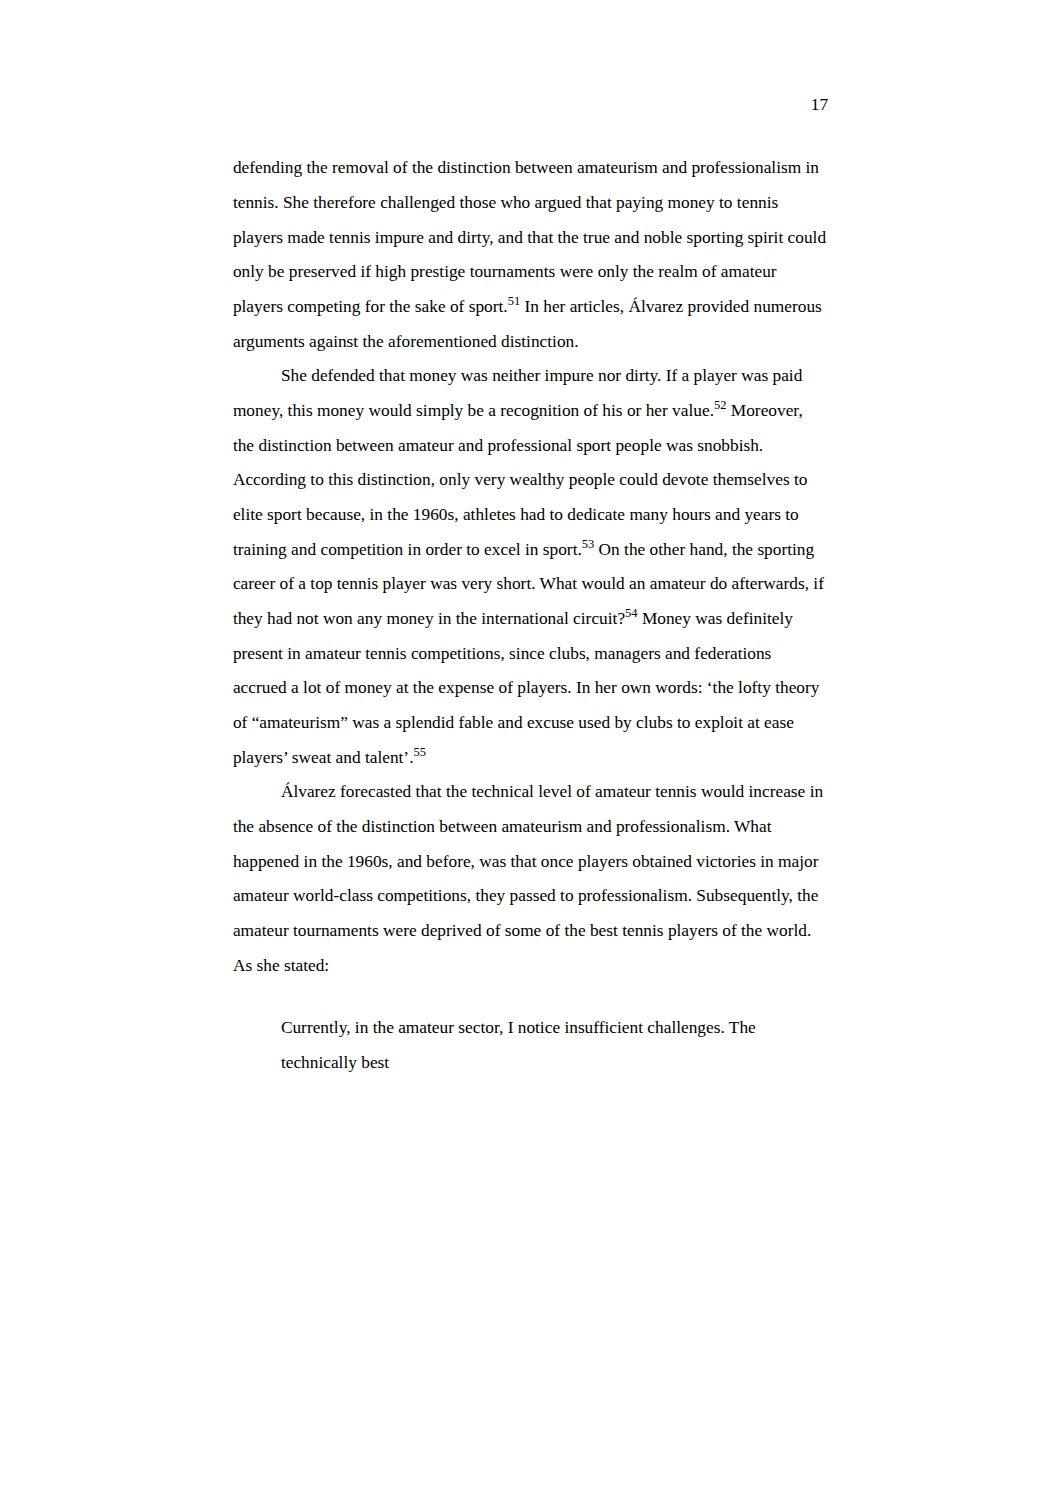17
defending the removal of the distinction between amateurism and professionalism in tennis. She therefore challenged those who argued that paying money to tennis players made tennis impure and dirty, and that the true and noble sporting spirit could only be preserved if high prestige tournaments were only the realm of amateur players competing for the sake of sport.51 In her articles, Álvarez provided numerous arguments against the aforementioned distinction.
She defended that money was neither impure nor dirty. If a player was paid money, this money would simply be a recognition of his or her value.52 Moreover, the distinction between amateur and professional sport people was snobbish. According to this distinction, only very wealthy people could devote themselves to elite sport because, in the 1960s, athletes had to dedicate many hours and years to training and competition in order to excel in sport.53 On the other hand, the sporting career of a top tennis player was very short. What would an amateur do afterwards, if they had not won any money in the international circuit?54 Money was definitely present in amateur tennis competitions, since clubs, managers and federations accrued a lot of money at the expense of players. In her own words: ‘the lofty theory of “amateurism” was a splendid fable and excuse used by clubs to exploit at ease players’ sweat and talent’.55
Álvarez forecasted that the technical level of amateur tennis would increase in the absence of the distinction between amateurism and professionalism. What happened in the 1960s, and before, was that once players obtained victories in major amateur world-class competitions, they passed to professionalism. Subsequently, the amateur tournaments were deprived of some of the best tennis players of the world. As she stated:
Currently, in the amateur sector, I notice insufficient challenges. The technically best